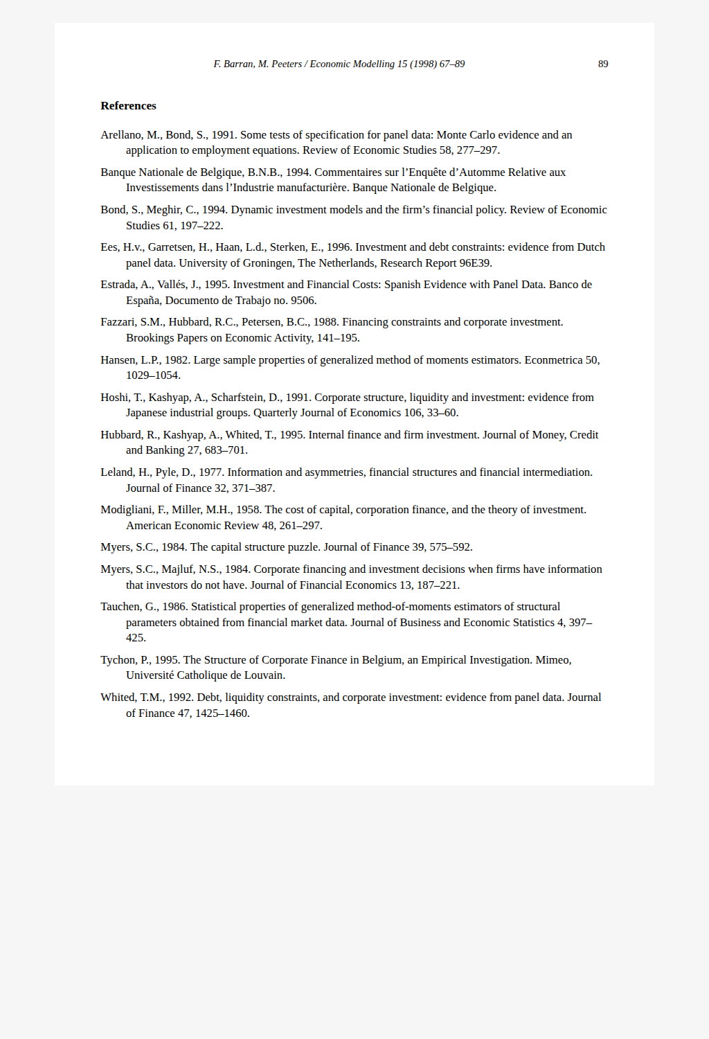F. Barran, M. Peeters / Economic Modelling 15 (1998) 67–89 89
References
Arellano, M., Bond, S., 1991. Some tests of specification for panel data: Monte Carlo evidence and an application to employment equations. Review of Economic Studies 58, 277–297.
Banque Nationale de Belgique, B.N.B., 1994. Commentaires sur l’Enquête d’Automme Relative aux Investissements dans l’Industrie manufacturière. Banque Nationale de Belgique.
Bond, S., Meghir, C., 1994. Dynamic investment models and the firm’s financial policy. Review of Economic Studies 61, 197–222.
Ees, H.v., Garretsen, H., Haan, L.d., Sterken, E., 1996. Investment and debt constraints: evidence from Dutch panel data. University of Groningen, The Netherlands, Research Report 96E39.
Estrada, A., Vallés, J., 1995. Investment and Financial Costs: Spanish Evidence with Panel Data. Banco de España, Documento de Trabajo no. 9506.
Fazzari, S.M., Hubbard, R.C., Petersen, B.C., 1988. Financing constraints and corporate investment. Brookings Papers on Economic Activity, 141–195.
Hansen, L.P., 1982. Large sample properties of generalized method of moments estimators. Econmetrica 50, 1029–1054.
Hoshi, T., Kashyap, A., Scharfstein, D., 1991. Corporate structure, liquidity and investment: evidence from Japanese industrial groups. Quarterly Journal of Economics 106, 33–60.
Hubbard, R., Kashyap, A., Whited, T., 1995. Internal finance and firm investment. Journal of Money, Credit and Banking 27, 683–701.
Leland, H., Pyle, D., 1977. Information and asymmetries, financial structures and financial intermediation. Journal of Finance 32, 371–387.
Modigliani, F., Miller, M.H., 1958. The cost of capital, corporation finance, and the theory of investment. American Economic Review 48, 261–297.
Myers, S.C., 1984. The capital structure puzzle. Journal of Finance 39, 575–592.
Myers, S.C., Majluf, N.S., 1984. Corporate financing and investment decisions when firms have information that investors do not have. Journal of Financial Economics 13, 187–221.
Tauchen, G., 1986. Statistical properties of generalized method-of-moments estimators of structural parameters obtained from financial market data. Journal of Business and Economic Statistics 4, 397–425.
Tychon, P., 1995. The Structure of Corporate Finance in Belgium, an Empirical Investigation. Mimeo, Université Catholique de Louvain.
Whited, T.M., 1992. Debt, liquidity constraints, and corporate investment: evidence from panel data. Journal of Finance 47, 1425–1460.